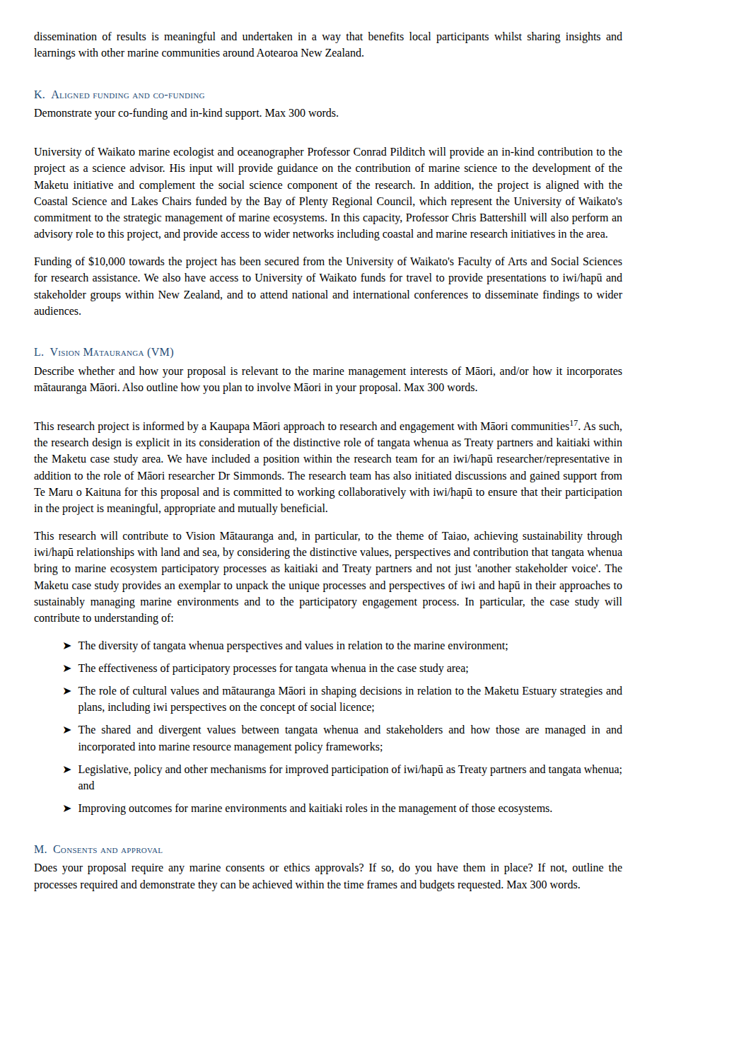dissemination of results is meaningful and undertaken in a way that benefits local participants whilst sharing insights and learnings with other marine communities around Aotearoa New Zealand.
K. Aligned funding and co-funding
Demonstrate your co-funding and in-kind support. Max 300 words.
University of Waikato marine ecologist and oceanographer Professor Conrad Pilditch will provide an in-kind contribution to the project as a science advisor. His input will provide guidance on the contribution of marine science to the development of the Maketu initiative and complement the social science component of the research. In addition, the project is aligned with the Coastal Science and Lakes Chairs funded by the Bay of Plenty Regional Council, which represent the University of Waikato's commitment to the strategic management of marine ecosystems. In this capacity, Professor Chris Battershill will also perform an advisory role to this project, and provide access to wider networks including coastal and marine research initiatives in the area.
Funding of $10,000 towards the project has been secured from the University of Waikato's Faculty of Arts and Social Sciences for research assistance. We also have access to University of Waikato funds for travel to provide presentations to iwi/hapū and stakeholder groups within New Zealand, and to attend national and international conferences to disseminate findings to wider audiences.
L. Vision Mātauranga (VM)
Describe whether and how your proposal is relevant to the marine management interests of Māori, and/or how it incorporates mātauranga Māori. Also outline how you plan to involve Māori in your proposal. Max 300 words.
This research project is informed by a Kaupapa Māori approach to research and engagement with Māori communities17. As such, the research design is explicit in its consideration of the distinctive role of tangata whenua as Treaty partners and kaitiaki within the Maketu case study area. We have included a position within the research team for an iwi/hapū researcher/representative in addition to the role of Māori researcher Dr Simmonds. The research team has also initiated discussions and gained support from Te Maru o Kaituna for this proposal and is committed to working collaboratively with iwi/hapū to ensure that their participation in the project is meaningful, appropriate and mutually beneficial.
This research will contribute to Vision Mātauranga and, in particular, to the theme of Taiao, achieving sustainability through iwi/hapū relationships with land and sea, by considering the distinctive values, perspectives and contribution that tangata whenua bring to marine ecosystem participatory processes as kaitiaki and Treaty partners and not just 'another stakeholder voice'. The Maketu case study provides an exemplar to unpack the unique processes and perspectives of iwi and hapū in their approaches to sustainably managing marine environments and to the participatory engagement process. In particular, the case study will contribute to understanding of:
The diversity of tangata whenua perspectives and values in relation to the marine environment;
The effectiveness of participatory processes for tangata whenua in the case study area;
The role of cultural values and mātauranga Māori in shaping decisions in relation to the Maketu Estuary strategies and plans, including iwi perspectives on the concept of social licence;
The shared and divergent values between tangata whenua and stakeholders and how those are managed in and incorporated into marine resource management policy frameworks;
Legislative, policy and other mechanisms for improved participation of iwi/hapū as Treaty partners and tangata whenua; and
Improving outcomes for marine environments and kaitiaki roles in the management of those ecosystems.
M. Consents and approval
Does your proposal require any marine consents or ethics approvals? If so, do you have them in place? If not, outline the processes required and demonstrate they can be achieved within the time frames and budgets requested. Max 300 words.